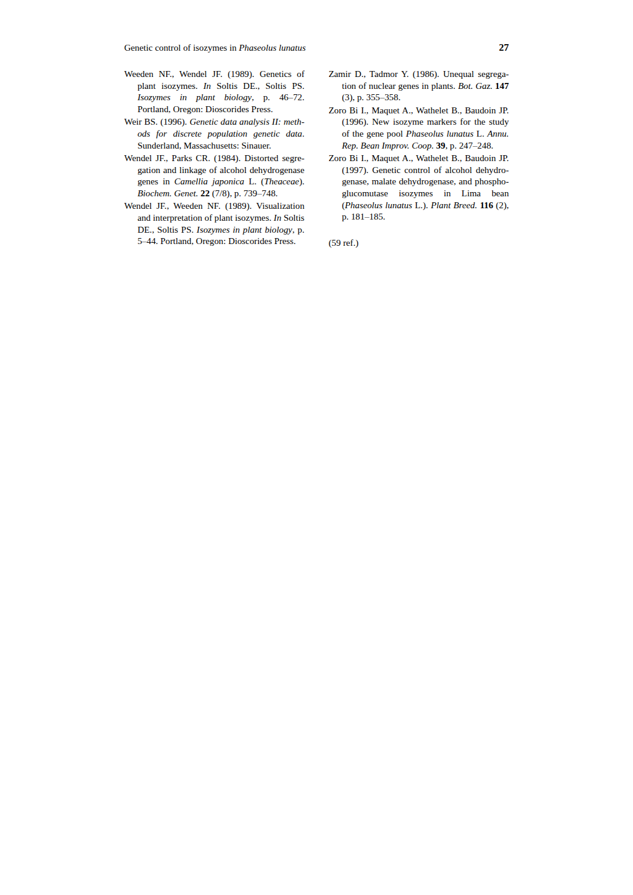Genetic control of isozymes in Phaseolus lunatus 27
Weeden NF., Wendel JF. (1989). Genetics of plant isozymes. In Soltis DE., Soltis PS. Isozymes in plant biology, p. 46–72. Portland, Oregon: Dioscorides Press.
Weir BS. (1996). Genetic data analysis II: methods for discrete population genetic data. Sunderland, Massachusetts: Sinauer.
Wendel JF., Parks CR. (1984). Distorted segregation and linkage of alcohol dehydrogenase genes in Camellia japonica L. (Theaceae). Biochem. Genet. 22 (7/8), p. 739–748.
Wendel JF., Weeden NF. (1989). Visualization and interpretation of plant isozymes. In Soltis DE., Soltis PS. Isozymes in plant biology, p. 5–44. Portland, Oregon: Dioscorides Press.
Zamir D., Tadmor Y. (1986). Unequal segregation of nuclear genes in plants. Bot. Gaz. 147 (3), p. 355–358.
Zoro Bi I., Maquet A., Wathelet B., Baudoin JP. (1996). New isozyme markers for the study of the gene pool Phaseolus lunatus L. Annu. Rep. Bean Improv. Coop. 39, p. 247–248.
Zoro Bi I., Maquet A., Wathelet B., Baudoin JP. (1997). Genetic control of alcohol dehydrogenase, malate dehydrogenase, and phosphoglucomutase isozymes in Lima bean (Phaseolus lunatus L.). Plant Breed. 116 (2), p. 181–185.
(59 ref.)